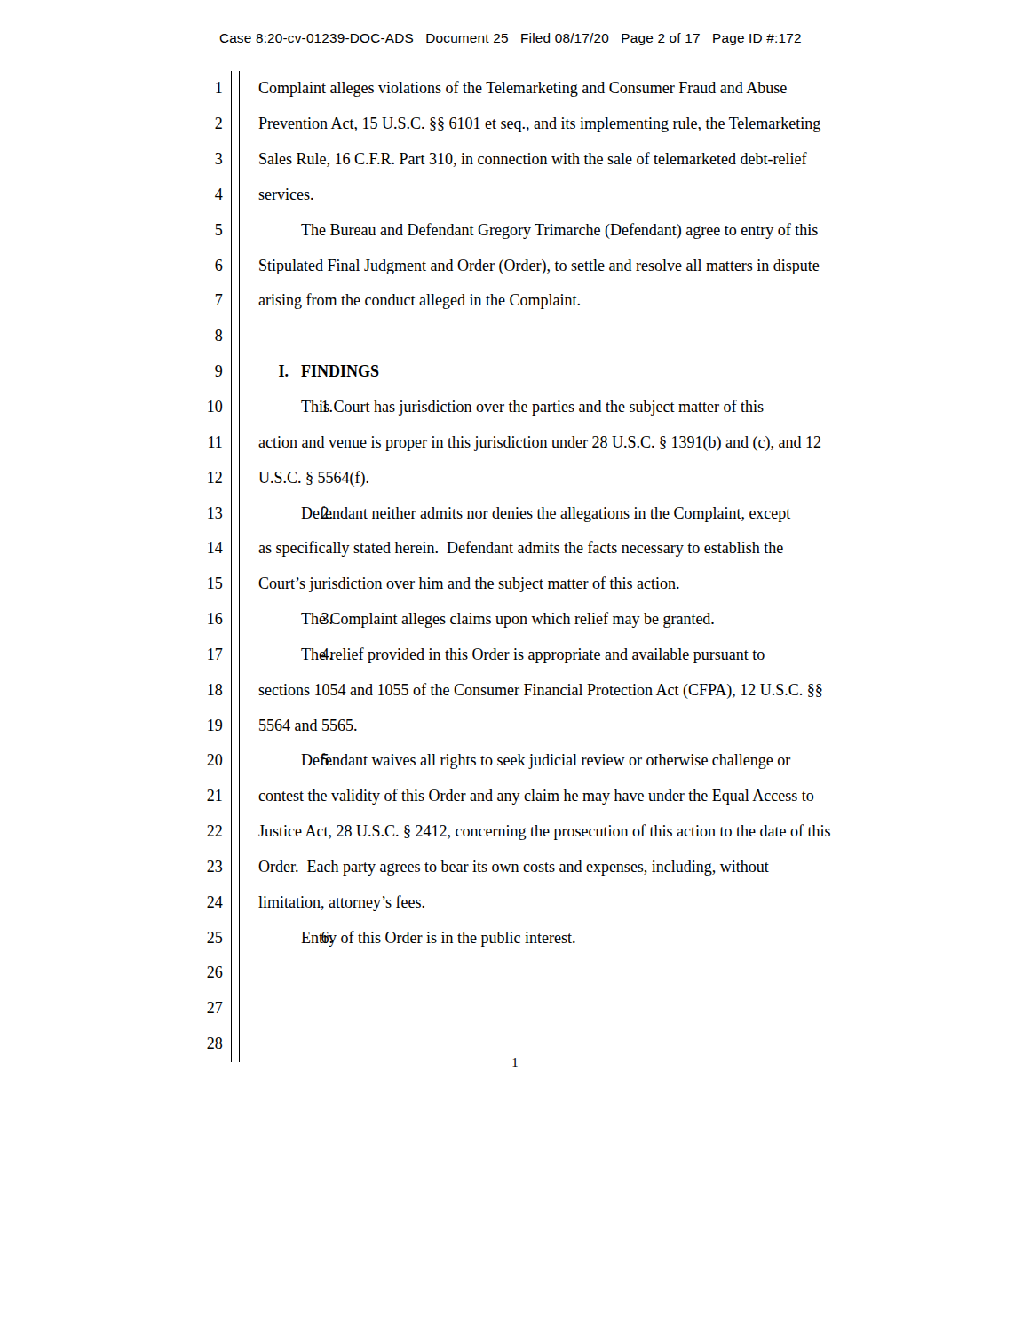Case 8:20-cv-01239-DOC-ADS Document 25 Filed 08/17/20 Page 2 of 17 Page ID #:172
1
2
3
4
5
6
7
8
9
10
11
12
13
14
15
16
17
18
19
20
21
22
23
24
25
26
27
28
Complaint alleges violations of the Telemarketing and Consumer Fraud and Abuse
Prevention Act, 15 U.S.C. §§ 6101 et seq., and its implementing rule, the Telemarketing
Sales Rule, 16 C.F.R. Part 310, in connection with the sale of telemarketed debt-relief
services.
The Bureau and Defendant Gregory Trimarche (Defendant) agree to entry of this
Stipulated Final Judgment and Order (Order), to settle and resolve all matters in dispute
arising from the conduct alleged in the Complaint.
I. FINDINGS
1. This Court has jurisdiction over the parties and the subject matter of this
action and venue is proper in this jurisdiction under 28 U.S.C. § 1391(b) and (c), and 12
U.S.C. § 5564(f).
2. Defendant neither admits nor denies the allegations in the Complaint, except
as specifically stated herein. Defendant admits the facts necessary to establish the
Court’s jurisdiction over him and the subject matter of this action.
3. The Complaint alleges claims upon which relief may be granted.
4. The relief provided in this Order is appropriate and available pursuant to
sections 1054 and 1055 of the Consumer Financial Protection Act (CFPA), 12 U.S.C. §§
5564 and 5565.
5. Defendant waives all rights to seek judicial review or otherwise challenge or
contest the validity of this Order and any claim he may have under the Equal Access to
Justice Act, 28 U.S.C. § 2412, concerning the prosecution of this action to the date of this
Order. Each party agrees to bear its own costs and expenses, including, without
limitation, attorney’s fees.
6. Entry of this Order is in the public interest.
1